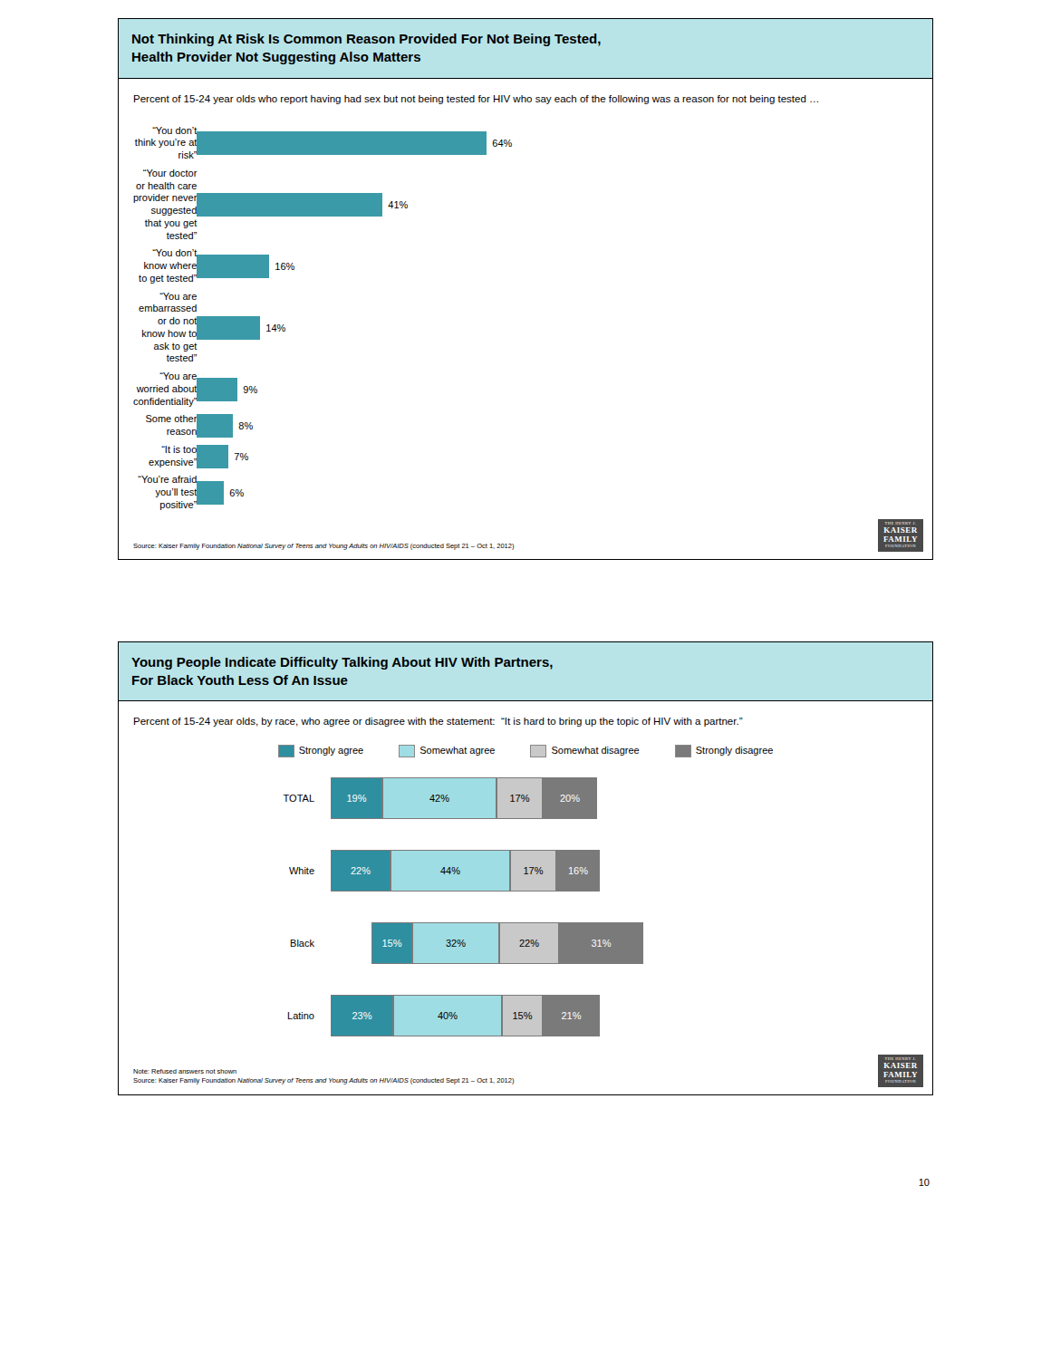Not Thinking At Risk Is Common Reason Provided For Not Being Tested,
Health Provider Not Suggesting Also Matters
Percent of 15-24 year olds who report having had sex but not being tested for HIV who say each of the following was a reason for not being tested …
| “You don’t think you’re at risk” | 64% |
| “Your doctor or health care provider never suggested that you get tested” | 41% |
| “You don’t know where to get tested” | 16% |
| “You are embarrassed or do not know how to ask to get tested” | 14% |
| “You are worried about confidentiality” | 9% |
| Some other reason | 8% |
| “It is too expensive” | 7% |
| “You’re afraid you’ll test positive” | 6% |
Source: Kaiser Family Foundation National Survey of Teens and Young Adults on HIV/AIDS (conducted Sept 21 – Oct 1, 2012)
THE HENRY J.
KAISER
FAMILY
FOUNDATION
Young People Indicate Difficulty Talking About HIV With Partners,
For Black Youth Less Of An Issue
Percent of 15-24 year olds, by race, who agree or disagree with the statement: “It is hard to bring up the topic of HIV with a partner.”
Strongly agree Somewhat agree Somewhat disagree Strongly disagree
TOTAL
19%
42%
17%
20%
White
22%
44%
17%
16%
Black
15%
32%
22%
31%
Latino
23%
40%
15%
21%
Note: Refused answers not shown
Source: Kaiser Family Foundation National Survey of Teens and Young Adults on HIV/AIDS (conducted Sept 21 – Oct 1, 2012)
THE HENRY J.
KAISER
FAMILY
FOUNDATION
10